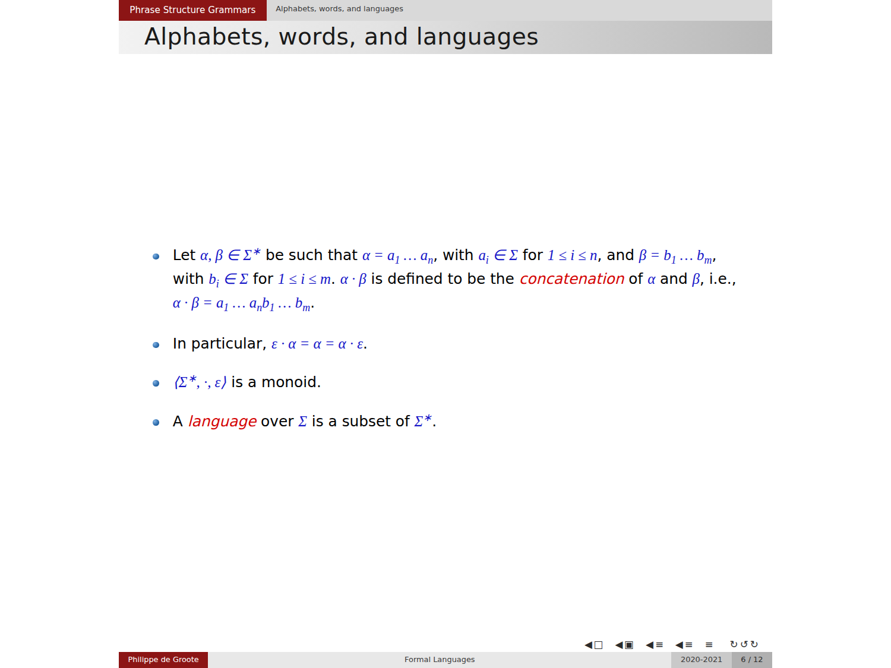Phrase Structure Grammars
Alphabets, words, and languages
Alphabets, words, and languages
Let α, β ∈ Σ∗ be such that α = a1 … an, with ai ∈ Σ for 1 ≤ i ≤ n, and β = b1 … bm, with bi ∈ Σ for 1 ≤ i ≤ m. α · β is defined to be the concatenation of α and β, i.e., α · β = a1 … anb1 … bm.
In particular, ε · α = α = α · ε.
⟨Σ∗, ·, ε⟩ is a monoid.
A language over Σ is a subset of Σ∗.
◀□ ◀▣ ◀≡ ◀≡ ≡ ↻↺↻
Philippe de Groote
Formal Languages
2020-2021
6 / 12